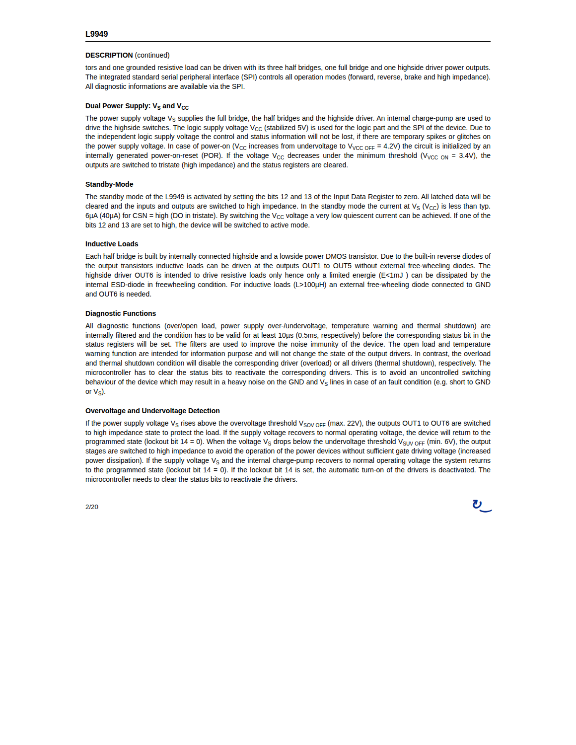L9949
DESCRIPTION (continued)
tors and one grounded resistive load can be driven with its three half bridges, one full bridge and one highside driver power outputs. The integrated standard serial peripheral interface (SPI) controls all operation modes (forward, reverse, brake and high impedance). All diagnostic informations are available via the SPI.
Dual Power Supply: VS and VCC
The power supply voltage VS supplies the full bridge, the half bridges and the highside driver. An internal charge-pump are used to drive the highside switches. The logic supply voltage VCC (stabilized 5V) is used for the logic part and the SPI of the device. Due to the independent logic supply voltage the control and status information will not be lost, if there are temporary spikes or glitches on the power supply voltage. In case of power-on (VCC increases from undervoltage to VVCC OFF = 4.2V) the circuit is initialized by an internally generated power-on-reset (POR). If the voltage VCC decreases under the minimum threshold (VVCC ON = 3.4V), the outputs are switched to tristate (high impedance) and the status registers are cleared.
Standby-Mode
The standby mode of the L9949 is activated by setting the bits 12 and 13 of the Input Data Register to zero. All latched data will be cleared and the inputs and outputs are switched to high impedance. In the standby mode the current at VS (VCC) is less than typ. 6µA (40µA) for CSN = high (DO in tristate). By switching the VCC voltage a very low quiescent current can be achieved. If one of the bits 12 and 13 are set to high, the device will be switched to active mode.
Inductive Loads
Each half bridge is built by internally connected highside and a lowside power DMOS transistor. Due to the built-in reverse diodes of the output transistors inductive loads can be driven at the outputs OUT1 to OUT5 without external free-wheeling diodes. The highside driver OUT6 is intended to drive resistive loads only hence only a limited energie (E<1mJ ) can be dissipated by the internal ESD-diode in freewheeling condition. For inductive loads (L>100µH) an external free-wheeling diode connected to GND and OUT6 is needed.
Diagnostic Functions
All diagnostic functions (over/open load, power supply over-/undervoltage, temperature warning and thermal shutdown) are internally filtered and the condition has to be valid for at least 10µs (0.5ms, respectively) before the corresponding status bit in the status registers will be set. The filters are used to improve the noise immunity of the device. The open load and temperature warning function are intended for information purpose and will not change the state of the output drivers. In contrast, the overload and thermal shutdown condition will disable the corresponding driver (overload) or all drivers (thermal shutdown), respectively. The microcontroller has to clear the status bits to reactivate the corresponding drivers. This is to avoid an uncontrolled switching behaviour of the device which may result in a heavy noise on the GND and VS lines in case of an fault condition (e.g. short to GND or VS).
Overvoltage and Undervoltage Detection
If the power supply voltage VS rises above the overvoltage threshold VSOV OFF (max. 22V), the outputs OUT1 to OUT6 are switched to high impedance state to protect the load. If the supply voltage recovers to normal operating voltage, the device will return to the programmed state (lockout bit 14 = 0). When the voltage VS drops below the undervoltage threshold VSUV OFF (min. 6V), the output stages are switched to high impedance to avoid the operation of the power devices without sufficient gate driving voltage (increased power dissipation). If the supply voltage VS and the internal charge-pump recovers to normal operating voltage the system returns to the programmed state (lockout bit 14 = 0). If the lockout bit 14 is set, the automatic turn-on of the drivers is deactivated. The microcontroller needs to clear the status bits to reactivate the drivers.
2/20 ↻‿